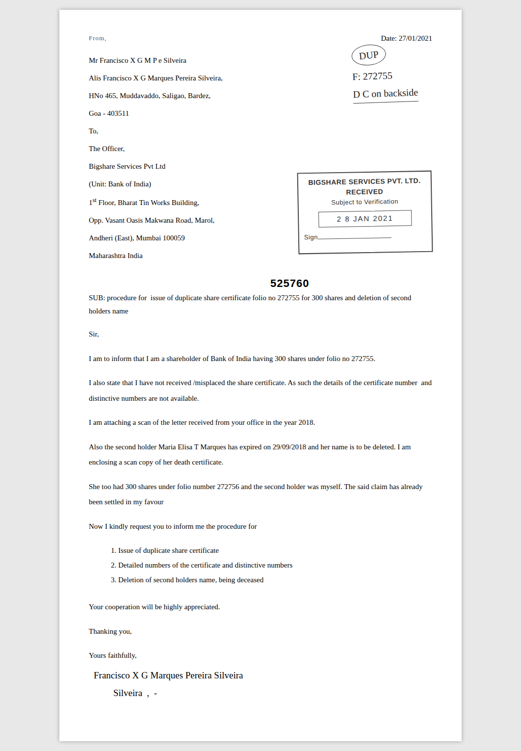From,
Date: 27/01/2021
DUP
F: 272755
D C on backside
Mr Francisco X G M P e Silveira
Alis Francisco X G Marques Pereira Silveira,
HNo 465, Muddavaddo, Saligao, Bardez,
Goa - 403511
To,
The Officer,
Bigshare Services Pvt Ltd
(Unit: Bank of India)
1st Floor, Bharat Tin Works Building,
Opp. Vasant Oasis Makwana Road, Marol,
Andheri (East), Mumbai 100059
Maharashtra India
525760
BIGSHARE SERVICES PVT. LTD.
RECEIVED
Subject to Verification
2 8 JAN 2021
Sign
SUB: procedure for issue of duplicate share certificate folio no 272755 for 300 shares and deletion of second holders name
Sir,
I am to inform that I am a shareholder of Bank of India having 300 shares under folio no 272755.
I also state that I have not received /misplaced the share certificate. As such the details of the certificate number and distinctive numbers are not available.
I am attaching a scan of the letter received from your office in the year 2018.
Also the second holder Maria Elisa T Marques has expired on 29/09/2018 and her name is to be deleted. I am enclosing a scan copy of her death certificate.
She too had 300 shares under folio number 272756 and the second holder was myself. The said claim has already been settled in my favour
Now I kindly request you to inform me the procedure for
Issue of duplicate share certificate
Detailed numbers of the certificate and distinctive numbers
Deletion of second holders name, being deceased
Your cooperation will be highly appreciated.
Thanking you,
Yours faithfully,
Francisco X G Marques Pereira Silveira
Silveira , -